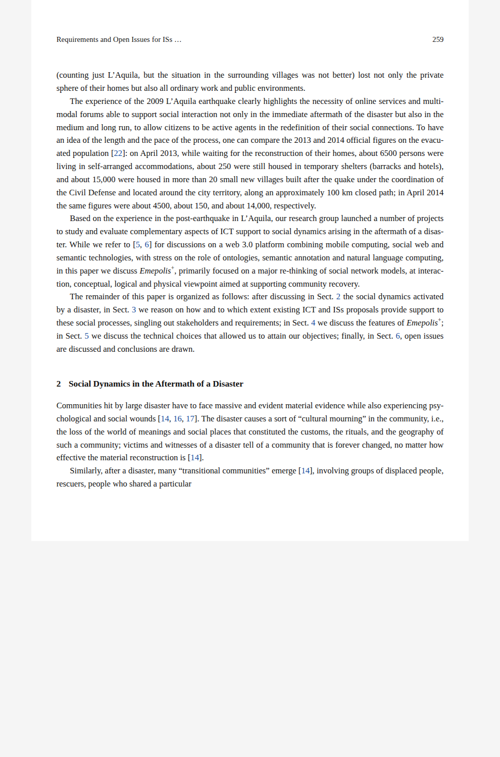Requirements and Open Issues for ISs … 259
(counting just L’Aquila, but the situation in the surrounding villages was not better) lost not only the private sphere of their homes but also all ordinary work and public environments.
The experience of the 2009 L’Aquila earthquake clearly highlights the necessity of online services and multimodal forums able to support social interaction not only in the immediate aftermath of the disaster but also in the medium and long run, to allow citizens to be active agents in the redefinition of their social connections. To have an idea of the length and the pace of the process, one can compare the 2013 and 2014 official figures on the evacuated population [22]: on April 2013, while waiting for the reconstruction of their homes, about 6500 persons were living in self-arranged accommodations, about 250 were still housed in temporary shelters (barracks and hotels), and about 15,000 were housed in more than 20 small new villages built after the quake under the coordination of the Civil Defense and located around the city territory, along an approximately 100 km closed path; in April 2014 the same figures were about 4500, about 150, and about 14,000, respectively.
Based on the experience in the post-earthquake in L’Aquila, our research group launched a number of projects to study and evaluate complementary aspects of ICT support to social dynamics arising in the aftermath of a disaster. While we refer to [5, 6] for discussions on a web 3.0 platform combining mobile computing, social web and semantic technologies, with stress on the role of ontologies, semantic annotation and natural language computing, in this paper we discuss Emepolis+, primarily focused on a major re-thinking of social network models, at interaction, conceptual, logical and physical viewpoint aimed at supporting community recovery.
The remainder of this paper is organized as follows: after discussing in Sect. 2 the social dynamics activated by a disaster, in Sect. 3 we reason on how and to which extent existing ICT and ISs proposals provide support to these social processes, singling out stakeholders and requirements; in Sect. 4 we discuss the features of Emepolis+; in Sect. 5 we discuss the technical choices that allowed us to attain our objectives; finally, in Sect. 6, open issues are discussed and conclusions are drawn.
2 Social Dynamics in the Aftermath of a Disaster
Communities hit by large disaster have to face massive and evident material evidence while also experiencing psychological and social wounds [14, 16, 17]. The disaster causes a sort of “cultural mourning” in the community, i.e., the loss of the world of meanings and social places that constituted the customs, the rituals, and the geography of such a community; victims and witnesses of a disaster tell of a community that is forever changed, no matter how effective the material reconstruction is [14].
Similarly, after a disaster, many “transitional communities” emerge [14], involving groups of displaced people, rescuers, people who shared a particular